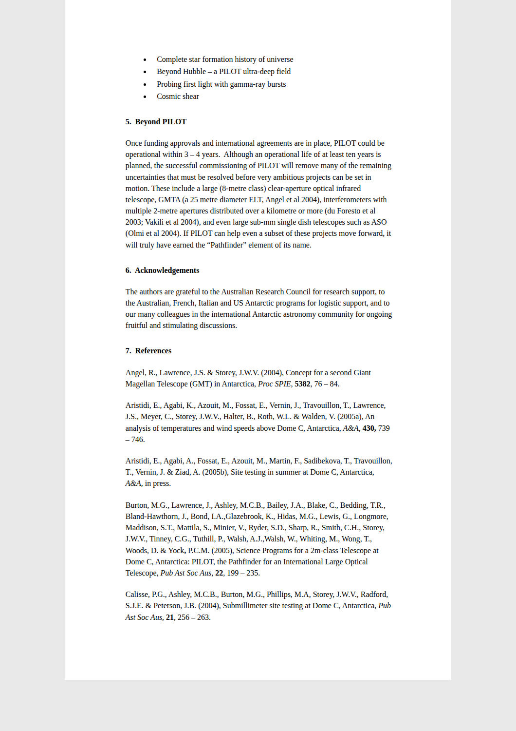Complete star formation history of universe
Beyond Hubble – a PILOT ultra-deep field
Probing first light with gamma-ray bursts
Cosmic shear
5. Beyond PILOT
Once funding approvals and international agreements are in place, PILOT could be operational within 3 – 4 years. Although an operational life of at least ten years is planned, the successful commissioning of PILOT will remove many of the remaining uncertainties that must be resolved before very ambitious projects can be set in motion. These include a large (8-metre class) clear-aperture optical infrared telescope, GMTA (a 25 metre diameter ELT, Angel et al 2004), interferometers with multiple 2-metre apertures distributed over a kilometre or more (du Foresto et al 2003; Vakili et al 2004), and even large sub-mm single dish telescopes such as ASO (Olmi et al 2004). If PILOT can help even a subset of these projects move forward, it will truly have earned the “Pathfinder” element of its name.
6. Acknowledgements
The authors are grateful to the Australian Research Council for research support, to the Australian, French, Italian and US Antarctic programs for logistic support, and to our many colleagues in the international Antarctic astronomy community for ongoing fruitful and stimulating discussions.
7. References
Angel, R., Lawrence, J.S. & Storey, J.W.V. (2004), Concept for a second Giant Magellan Telescope (GMT) in Antarctica, Proc SPIE, 5382, 76 – 84.
Aristidi, E., Agabi, K., Azouit, M., Fossat, E., Vernin, J., Travouillon, T., Lawrence, J.S., Meyer, C., Storey, J.W.V., Halter, B., Roth, W.L. & Walden, V. (2005a), An analysis of temperatures and wind speeds above Dome C, Antarctica, A&A, 430, 739 – 746.
Aristidi, E., Agabi, A., Fossat, E., Azouit, M., Martin, F., Sadibekova, T., Travouillon, T., Vernin, J. & Ziad, A. (2005b), Site testing in summer at Dome C, Antarctica, A&A, in press.
Burton, M.G., Lawrence, J., Ashley, M.C.B., Bailey, J.A., Blake, C., Bedding, T.R., Bland-Hawthorn, J., Bond, I.A.,Glazebrook, K., Hidas, M.G., Lewis, G., Longmore, Maddison, S.T., Mattila, S., Minier, V., Ryder, S.D., Sharp, R., Smith, C.H., Storey, J.W.V., Tinney, C.G., Tuthill, P., Walsh, A.J.,Walsh, W., Whiting, M., Wong, T., Woods, D. & Yock, P.C.M. (2005), Science Programs for a 2m-class Telescope at Dome C, Antarctica: PILOT, the Pathfinder for an International Large Optical Telescope, Pub Ast Soc Aus, 22, 199 – 235.
Calisse, P.G., Ashley, M.C.B., Burton, M.G., Phillips, M.A, Storey, J.W.V., Radford, S.J.E. & Peterson, J.B. (2004), Submillimeter site testing at Dome C, Antarctica, Pub Ast Soc Aus, 21, 256 – 263.